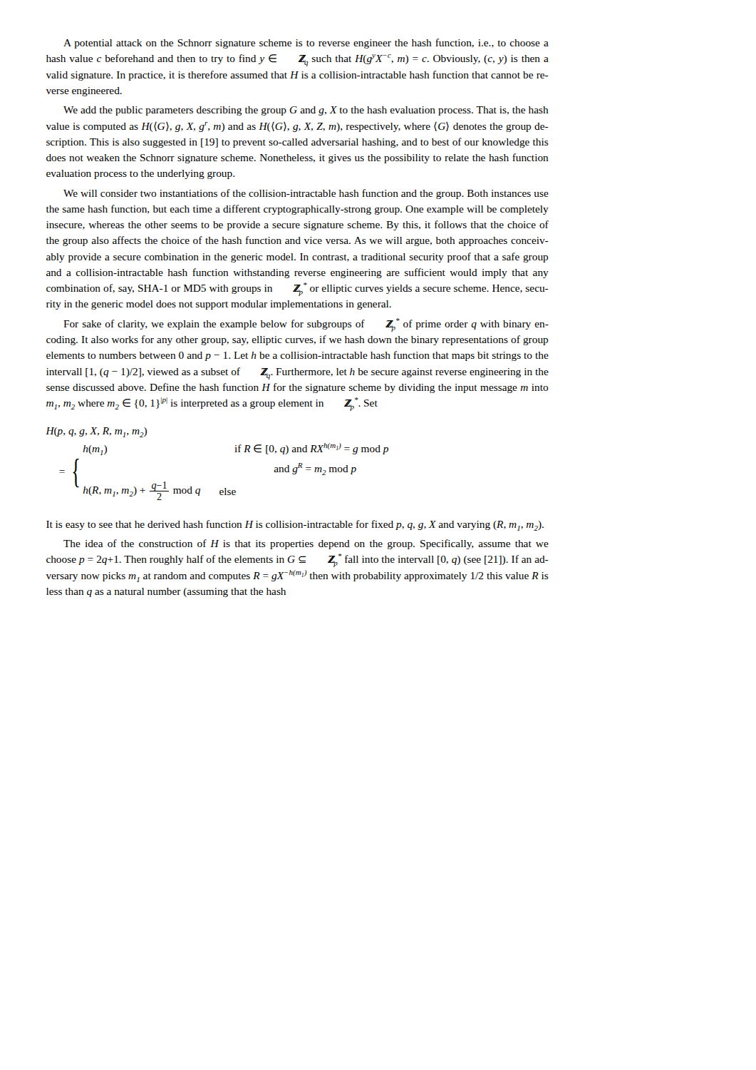A potential attack on the Schnorr signature scheme is to reverse engineer the hash function, i.e., to choose a hash value c beforehand and then to try to find y ∈ Zq such that H(gyX−c, m) = c. Obviously, (c, y) is then a valid signature. In practice, it is therefore assumed that H is a collision-intractable hash function that cannot be reverse engineered.
We add the public parameters describing the group G and g, X to the hash evaluation process. That is, the hash value is computed as H(⟨G⟩, g, X, gr, m) and as H(⟨G⟩, g, X, Z, m), respectively, where ⟨G⟩ denotes the group description. This is also suggested in [19] to prevent so-called adversarial hashing, and to best of our knowledge this does not weaken the Schnorr signature scheme. Nonetheless, it gives us the possibility to relate the hash function evaluation process to the underlying group.
We will consider two instantiations of the collision-intractable hash function and the group. Both instances use the same hash function, but each time a different cryptographically-strong group. One example will be completely insecure, whereas the other seems to be provide a secure signature scheme. By this, it follows that the choice of the group also affects the choice of the hash function and vice versa. As we will argue, both approaches conceivably provide a secure combination in the generic model. In contrast, a traditional security proof that a safe group and a collision-intractable hash function withstanding reverse engineering are sufficient would imply that any combination of, say, SHA-1 or MD5 with groups in Zp* or elliptic curves yields a secure scheme. Hence, security in the generic model does not support modular implementations in general.
For sake of clarity, we explain the example below for subgroups of Zp* of prime order q with binary encoding. It also works for any other group, say, elliptic curves, if we hash down the binary representations of group elements to numbers between 0 and p − 1. Let h be a collision-intractable hash function that maps bit strings to the intervall [1, (q − 1)/2], viewed as a subset of Zq. Furthermore, let h be secure against reverse engineering in the sense discussed above. Define the hash function H for the signature scheme by dividing the input message m into m1, m2 where m2 ∈ {0, 1}|p| is interpreted as a group element in Zp*. Set
H(p, q, g, X, R, m1, m2)
= {
| h ( m 1 ) | if R ∈ [0, q ) and RX h(m 1 ) = g mod p |
| | and g R = m 2 mod p |
| h ( R , m 1 , m 2 ) + q −1 2 mod q | else |
It is easy to see that he derived hash function H is collision-intractable for fixed p, q, g, X and varying (R, m1, m2).
The idea of the construction of H is that its properties depend on the group. Specifically, assume that we choose p = 2q+1. Then roughly half of the elements in G ⊆ Zp* fall into the intervall [0, q) (see [21]). If an adversary now picks m1 at random and computes R = gX−h(m1) then with probability approximately 1/2 this value R is less than q as a natural number (assuming that the hash